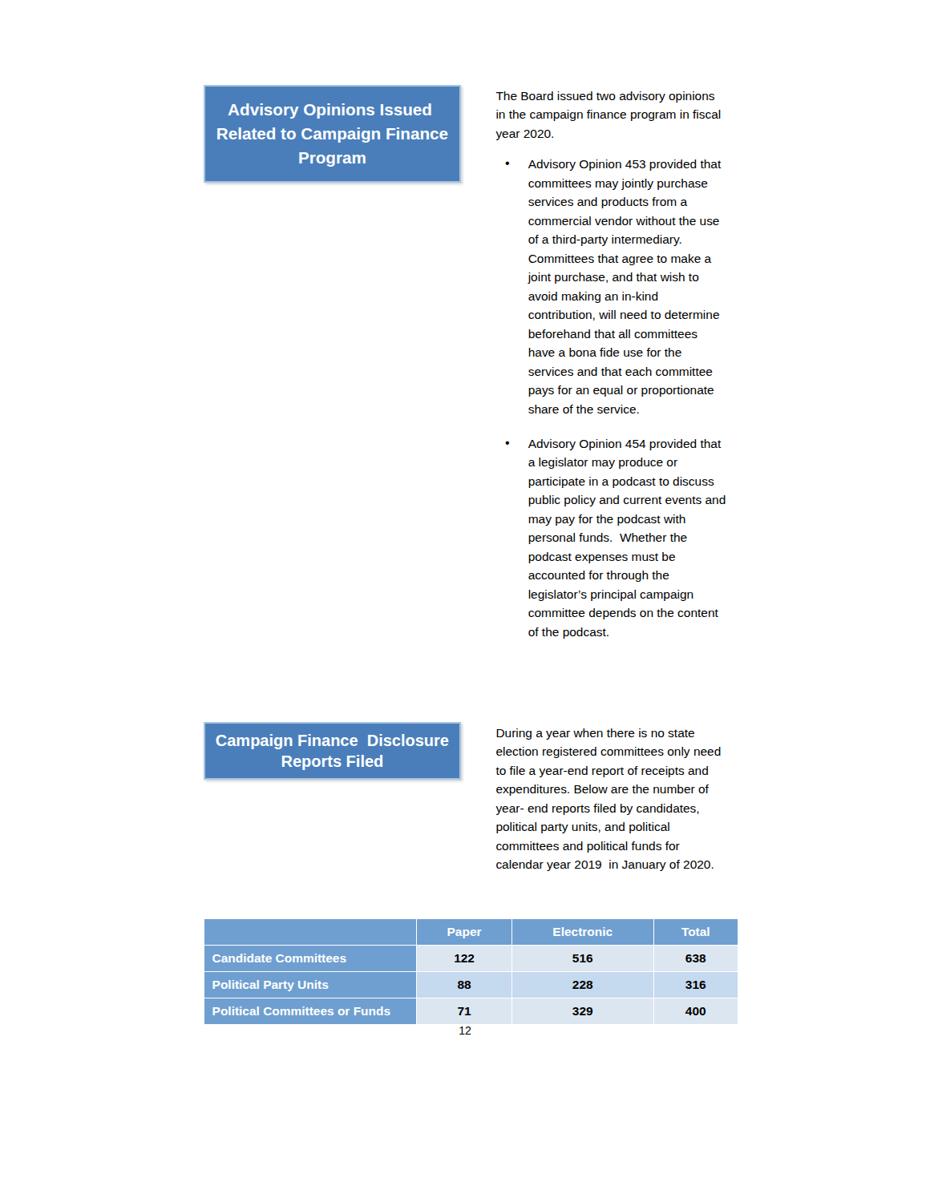Advisory Opinions Issued Related to Campaign Finance Program
The Board issued two advisory opinions in the campaign finance program in fiscal year 2020.
Advisory Opinion 453 provided that committees may jointly purchase services and products from a commercial vendor without the use of a third-party intermediary. Committees that agree to make a joint purchase, and that wish to avoid making an in-kind contribution, will need to determine beforehand that all committees have a bona fide use for the services and that each committee pays for an equal or proportionate share of the service.
Advisory Opinion 454 provided that a legislator may produce or participate in a podcast to discuss public policy and current events and may pay for the podcast with personal funds. Whether the podcast expenses must be accounted for through the legislator’s principal campaign committee depends on the content of the podcast.
Campaign Finance Disclosure Reports Filed
During a year when there is no state election registered committees only need to file a year-end report of receipts and expenditures. Below are the number of year- end reports filed by candidates, political party units, and political committees and political funds for calendar year 2019 in January of 2020.
| | Paper | Electronic | Total |
| --- | --- | --- | --- |
| Candidate Committees | 122 | 516 | 638 |
| Political Party Units | 88 | 228 | 316 |
| Political Committees or Funds | 71 | 329 | 400 |
12